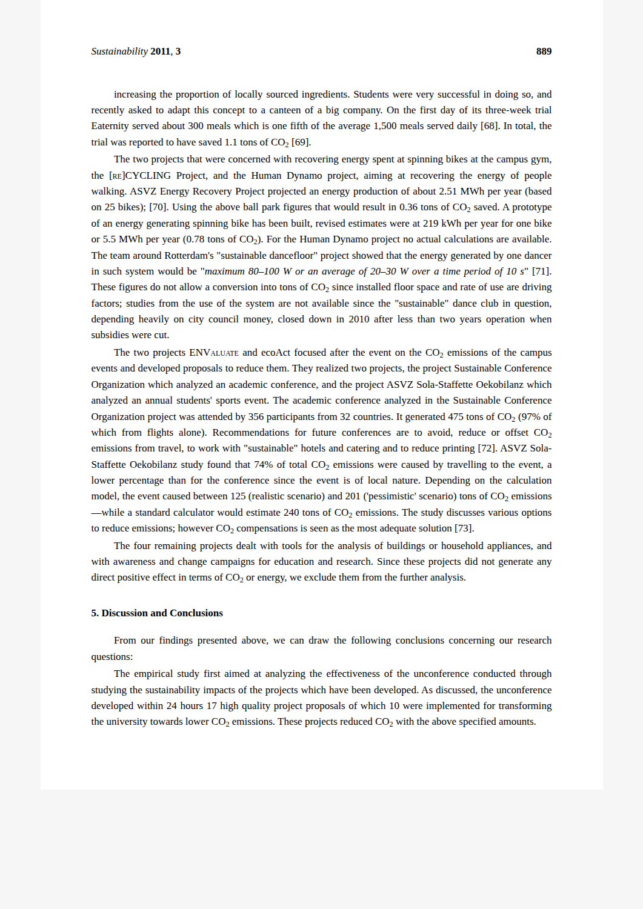Sustainability 2011, 3 889
increasing the proportion of locally sourced ingredients. Students were very successful in doing so, and recently asked to adapt this concept to a canteen of a big company. On the first day of its three-week trial Eaternity served about 300 meals which is one fifth of the average 1,500 meals served daily [68]. In total, the trial was reported to have saved 1.1 tons of CO2 [69].
The two projects that were concerned with recovering energy spent at spinning bikes at the campus gym, the [re]CYCLING Project, and the Human Dynamo project, aiming at recovering the energy of people walking. ASVZ Energy Recovery Project projected an energy production of about 2.51 MWh per year (based on 25 bikes); [70]. Using the above ball park figures that would result in 0.36 tons of CO2 saved. A prototype of an energy generating spinning bike has been built, revised estimates were at 219 kWh per year for one bike or 5.5 MWh per year (0.78 tons of CO2). For the Human Dynamo project no actual calculations are available. The team around Rotterdam's "sustainable dancefloor" project showed that the energy generated by one dancer in such system would be "maximum 80–100 W or an average of 20–30 W over a time period of 10 s" [71]. These figures do not allow a conversion into tons of CO2 since installed floor space and rate of use are driving factors; studies from the use of the system are not available since the "sustainable" dance club in question, depending heavily on city council money, closed down in 2010 after less than two years operation when subsidies were cut.
The two projects ENValuate and ecoAct focused after the event on the CO2 emissions of the campus events and developed proposals to reduce them. They realized two projects, the project Sustainable Conference Organization which analyzed an academic conference, and the project ASVZ Sola-Staffette Oekobilanz which analyzed an annual students' sports event. The academic conference analyzed in the Sustainable Conference Organization project was attended by 356 participants from 32 countries. It generated 475 tons of CO2 (97% of which from flights alone). Recommendations for future conferences are to avoid, reduce or offset CO2 emissions from travel, to work with "sustainable" hotels and catering and to reduce printing [72]. ASVZ Sola-Staffette Oekobilanz study found that 74% of total CO2 emissions were caused by travelling to the event, a lower percentage than for the conference since the event is of local nature. Depending on the calculation model, the event caused between 125 (realistic scenario) and 201 ('pessimistic' scenario) tons of CO2 emissions—while a standard calculator would estimate 240 tons of CO2 emissions. The study discusses various options to reduce emissions; however CO2 compensations is seen as the most adequate solution [73].
The four remaining projects dealt with tools for the analysis of buildings or household appliances, and with awareness and change campaigns for education and research. Since these projects did not generate any direct positive effect in terms of CO2 or energy, we exclude them from the further analysis.
5. Discussion and Conclusions
From our findings presented above, we can draw the following conclusions concerning our research questions:
The empirical study first aimed at analyzing the effectiveness of the unconference conducted through studying the sustainability impacts of the projects which have been developed. As discussed, the unconference developed within 24 hours 17 high quality project proposals of which 10 were implemented for transforming the university towards lower CO2 emissions. These projects reduced CO2 with the above specified amounts.